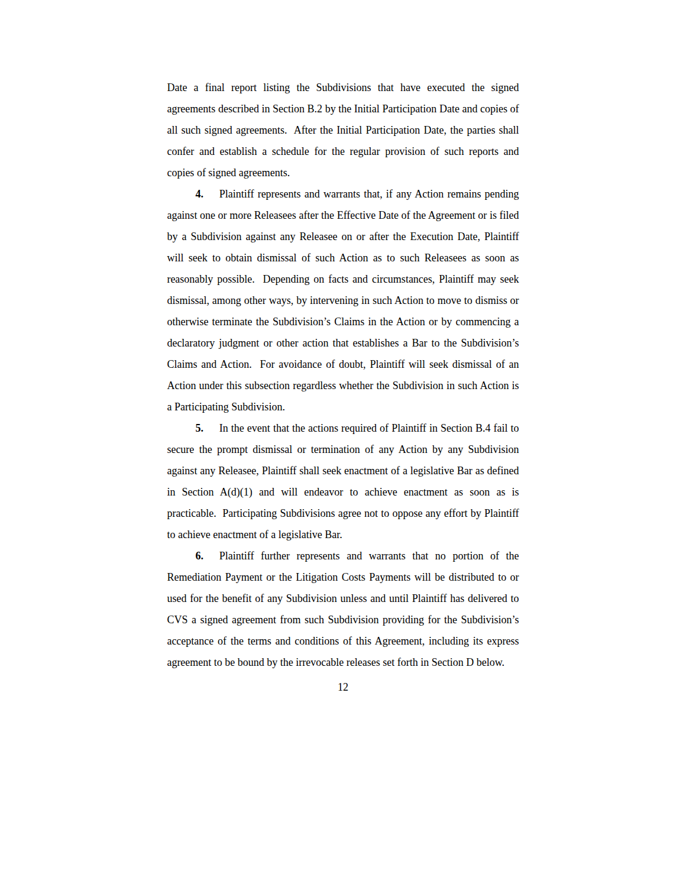Date a final report listing the Subdivisions that have executed the signed agreements described in Section B.2 by the Initial Participation Date and copies of all such signed agreements. After the Initial Participation Date, the parties shall confer and establish a schedule for the regular provision of such reports and copies of signed agreements.
4. Plaintiff represents and warrants that, if any Action remains pending against one or more Releasees after the Effective Date of the Agreement or is filed by a Subdivision against any Releasee on or after the Execution Date, Plaintiff will seek to obtain dismissal of such Action as to such Releasees as soon as reasonably possible. Depending on facts and circumstances, Plaintiff may seek dismissal, among other ways, by intervening in such Action to move to dismiss or otherwise terminate the Subdivision’s Claims in the Action or by commencing a declaratory judgment or other action that establishes a Bar to the Subdivision’s Claims and Action. For avoidance of doubt, Plaintiff will seek dismissal of an Action under this subsection regardless whether the Subdivision in such Action is a Participating Subdivision.
5. In the event that the actions required of Plaintiff in Section B.4 fail to secure the prompt dismissal or termination of any Action by any Subdivision against any Releasee, Plaintiff shall seek enactment of a legislative Bar as defined in Section A(d)(1) and will endeavor to achieve enactment as soon as is practicable. Participating Subdivisions agree not to oppose any effort by Plaintiff to achieve enactment of a legislative Bar.
6. Plaintiff further represents and warrants that no portion of the Remediation Payment or the Litigation Costs Payments will be distributed to or used for the benefit of any Subdivision unless and until Plaintiff has delivered to CVS a signed agreement from such Subdivision providing for the Subdivision’s acceptance of the terms and conditions of this Agreement, including its express agreement to be bound by the irrevocable releases set forth in Section D below.
12